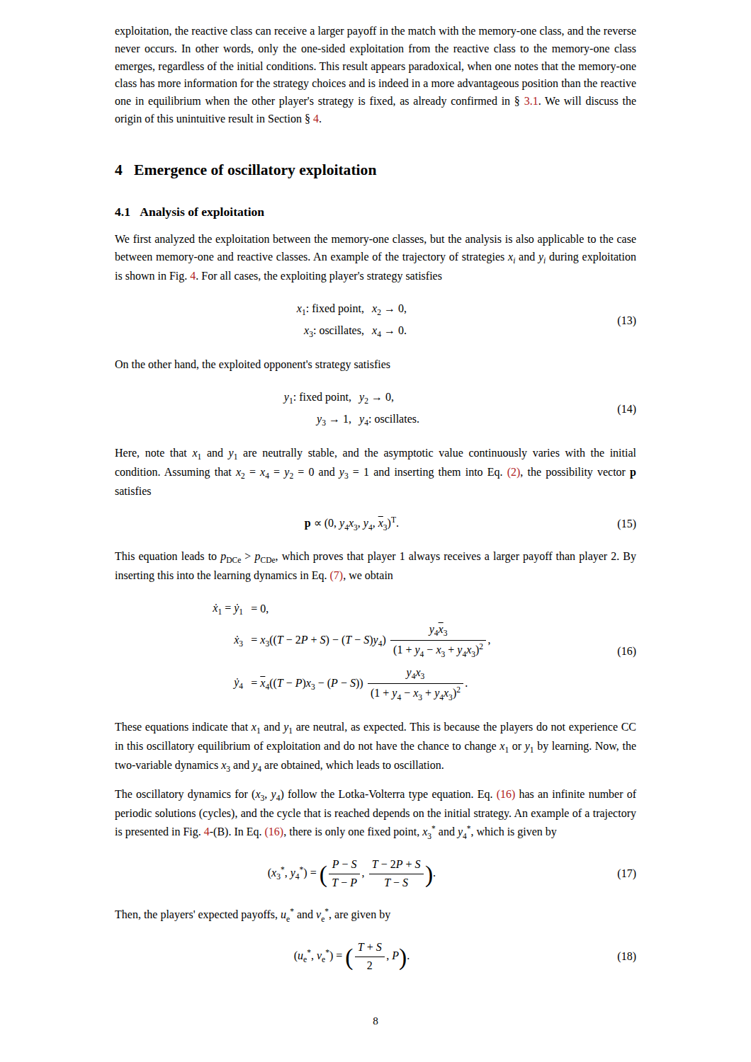exploitation, the reactive class can receive a larger payoff in the match with the memory-one class, and the reverse never occurs. In other words, only the one-sided exploitation from the reactive class to the memory-one class emerges, regardless of the initial conditions. This result appears paradoxical, when one notes that the memory-one class has more information for the strategy choices and is indeed in a more advantageous position than the reactive one in equilibrium when the other player's strategy is fixed, as already confirmed in § 3.1. We will discuss the origin of this unintuitive result in Section § 4.
4 Emergence of oscillatory exploitation
4.1 Analysis of exploitation
We first analyzed the exploitation between the memory-one classes, but the analysis is also applicable to the case between memory-one and reactive classes. An example of the trajectory of strategies xi and yi during exploitation is shown in Fig. 4. For all cases, the exploiting player's strategy satisfies
| x 1 : fixed point, | x 2 → 0, |
| x 3 : oscillates, | x 4 → 0. |
(13)
On the other hand, the exploited opponent's strategy satisfies
| y 1 : fixed point, | y 2 → 0, |
| y 3 → 1, | y 4 : oscillates. |
(14)
Here, note that x1 and y1 are neutrally stable, and the asymptotic value continuously varies with the initial condition. Assuming that x2 = x4 = y2 = 0 and y3 = 1 and inserting them into Eq. (2), the possibility vector p satisfies
p ∝ (0, y4x3, y4, x3)T.
(15)
This equation leads to pDCe > pCDe, which proves that player 1 always receives a larger payoff than player 2. By inserting this into the learning dynamics in Eq. (7), we obtain
| ẋ 1 = ẏ 1 | = 0, |
| ẋ 3 | = x 3 (( T − 2 P + S ) − ( T − S ) y 4 ) y 4 x 3 (1 + y 4 − x 3 + y 4 x 3 ) 2 , |
| ẏ 4 | = x 4 (( T − P ) x 3 − ( P − S )) y 4 x 3 (1 + y 4 − x 3 + y 4 x 3 ) 2 . |
(16)
These equations indicate that x1 and y1 are neutral, as expected. This is because the players do not experience CC in this oscillatory equilibrium of exploitation and do not have the chance to change x1 or y1 by learning. Now, the two-variable dynamics x3 and y4 are obtained, which leads to oscillation.
The oscillatory dynamics for (x3, y4) follow the Lotka-Volterra type equation. Eq. (16) has an infinite number of periodic solutions (cycles), and the cycle that is reached depends on the initial strategy. An example of a trajectory is presented in Fig. 4-(B). In Eq. (16), there is only one fixed point, x3* and y4*, which is given by
(x3*, y4*) = (P − S T − P, T − 2P + S T − S).
(17)
Then, the players' expected payoffs, ue* and ve*, are given by
(ue*, ve*) = (T + S 2, P).
(18)
8